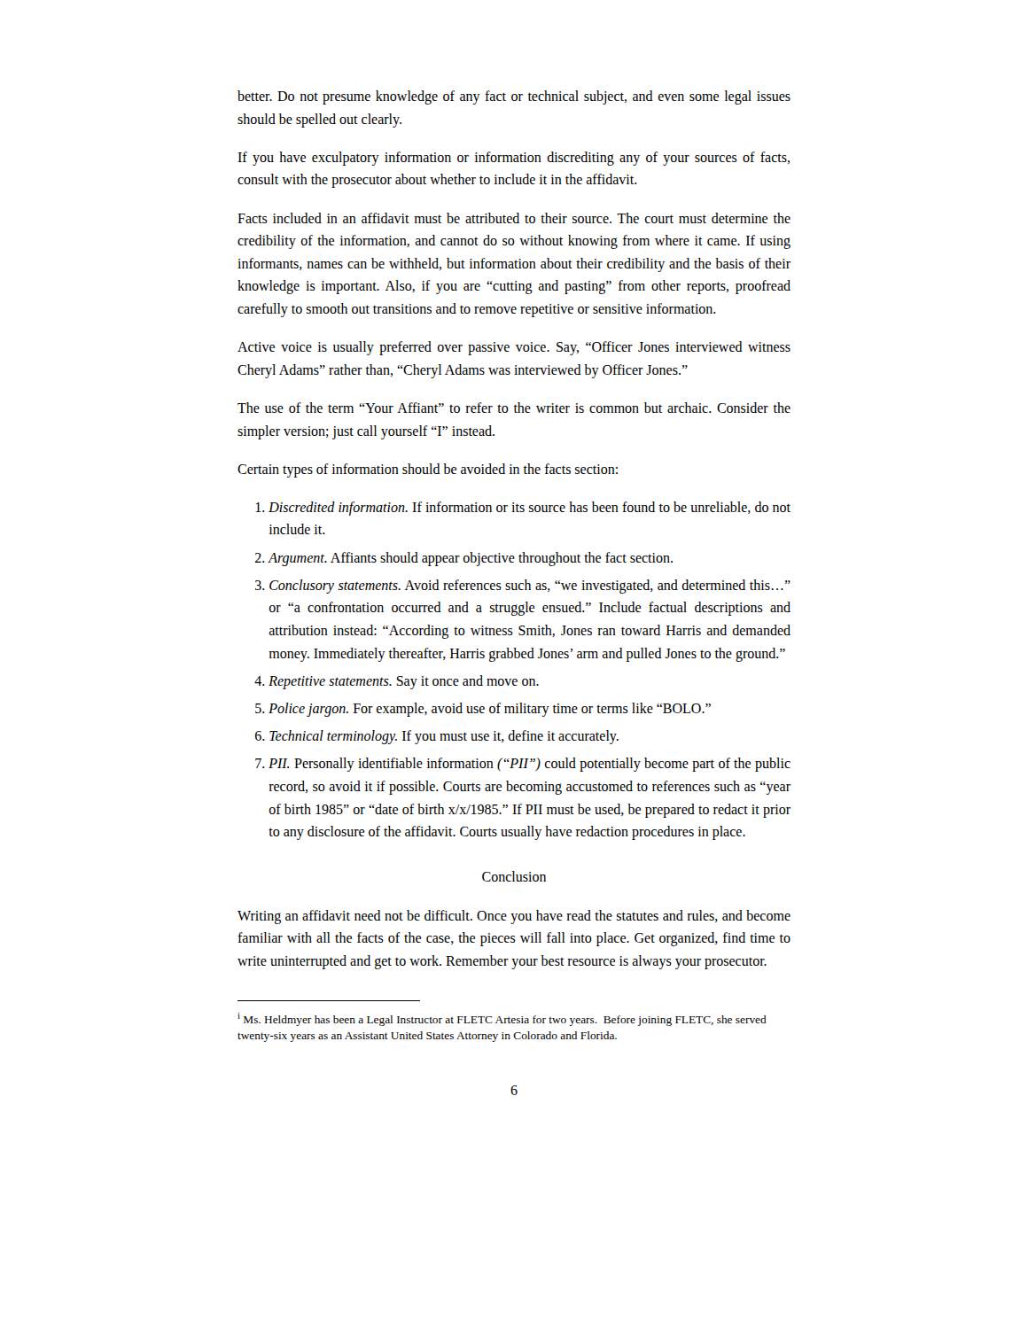better. Do not presume knowledge of any fact or technical subject, and even some legal issues should be spelled out clearly.
If you have exculpatory information or information discrediting any of your sources of facts, consult with the prosecutor about whether to include it in the affidavit.
Facts included in an affidavit must be attributed to their source. The court must determine the credibility of the information, and cannot do so without knowing from where it came. If using informants, names can be withheld, but information about their credibility and the basis of their knowledge is important. Also, if you are “cutting and pasting” from other reports, proofread carefully to smooth out transitions and to remove repetitive or sensitive information.
Active voice is usually preferred over passive voice. Say, “Officer Jones interviewed witness Cheryl Adams” rather than, “Cheryl Adams was interviewed by Officer Jones.”
The use of the term “Your Affiant” to refer to the writer is common but archaic. Consider the simpler version; just call yourself “I” instead.
Certain types of information should be avoided in the facts section:
Discredited information. If information or its source has been found to be unreliable, do not include it.
Argument. Affiants should appear objective throughout the fact section.
Conclusory statements. Avoid references such as, “we investigated, and determined this…” or “a confrontation occurred and a struggle ensued.” Include factual descriptions and attribution instead: “According to witness Smith, Jones ran toward Harris and demanded money. Immediately thereafter, Harris grabbed Jones’ arm and pulled Jones to the ground.”
Repetitive statements. Say it once and move on.
Police jargon. For example, avoid use of military time or terms like “BOLO.”
Technical terminology. If you must use it, define it accurately.
PII. Personally identifiable information (“PII”) could potentially become part of the public record, so avoid it if possible. Courts are becoming accustomed to references such as “year of birth 1985” or “date of birth x/x/1985.” If PII must be used, be prepared to redact it prior to any disclosure of the affidavit. Courts usually have redaction procedures in place.
Conclusion
Writing an affidavit need not be difficult. Once you have read the statutes and rules, and become familiar with all the facts of the case, the pieces will fall into place. Get organized, find time to write uninterrupted and get to work. Remember your best resource is always your prosecutor.
i Ms. Heldmyer has been a Legal Instructor at FLETC Artesia for two years. Before joining FLETC, she served twenty-six years as an Assistant United States Attorney in Colorado and Florida.
6